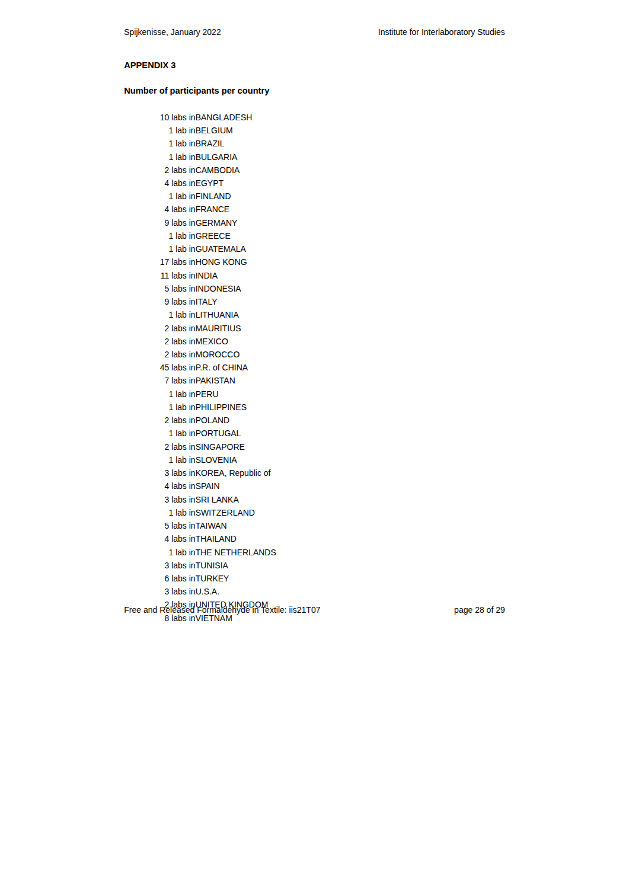Spijkenisse, January 2022 Institute for Interlaboratory Studies
APPENDIX 3
Number of participants per country
| 10 labs in | BANGLADESH |
| 1 lab in | BELGIUM |
| 1 lab in | BRAZIL |
| 1 lab in | BULGARIA |
| 2 labs in | CAMBODIA |
| 4 labs in | EGYPT |
| 1 lab in | FINLAND |
| 4 labs in | FRANCE |
| 9 labs in | GERMANY |
| 1 lab in | GREECE |
| 1 lab in | GUATEMALA |
| 17 labs in | HONG KONG |
| 11 labs in | INDIA |
| 5 labs in | INDONESIA |
| 9 labs in | ITALY |
| 1 lab in | LITHUANIA |
| 2 labs in | MAURITIUS |
| 2 labs in | MEXICO |
| 2 labs in | MOROCCO |
| 45 labs in | P.R. of CHINA |
| 7 labs in | PAKISTAN |
| 1 lab in | PERU |
| 1 lab in | PHILIPPINES |
| 2 labs in | POLAND |
| 1 lab in | PORTUGAL |
| 2 labs in | SINGAPORE |
| 1 lab in | SLOVENIA |
| 3 labs in | KOREA, Republic of |
| 4 labs in | SPAIN |
| 3 labs in | SRI LANKA |
| 1 lab in | SWITZERLAND |
| 5 labs in | TAIWAN |
| 4 labs in | THAILAND |
| 1 lab in | THE NETHERLANDS |
| 3 labs in | TUNISIA |
| 6 labs in | TURKEY |
| 3 labs in | U.S.A. |
| 2 labs in | UNITED KINGDOM |
| 8 labs in | VIETNAM |
Free and Released Formaldehyde in Textile: iis21T07 page 28 of 29